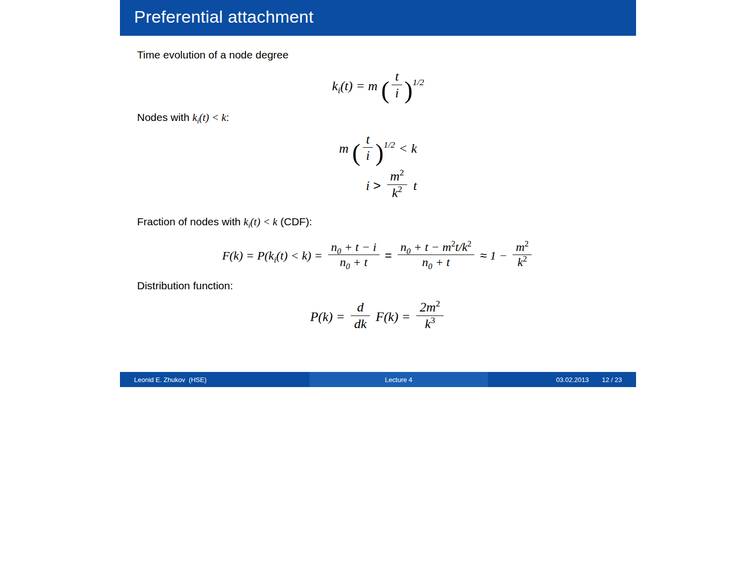Preferential attachment
Time evolution of a node degree
ki(t) = m (ti)1/2
Nodes with ki(t) < k:
m (ti)1/2 < k i > m2 k2 t
Fraction of nodes with ki(t) < k (CDF):
F(k) = P(ki(t) < k) = n0 + t − i n0 + t = n0 + t − m2t/k2 n0 + t ≈ 1 − m2 k2
Distribution function:
P(k) = ddk F(k) = 2m2 k3
Leonid E. Zhukov (HSE)
Lecture 4
03.02.201312 / 23